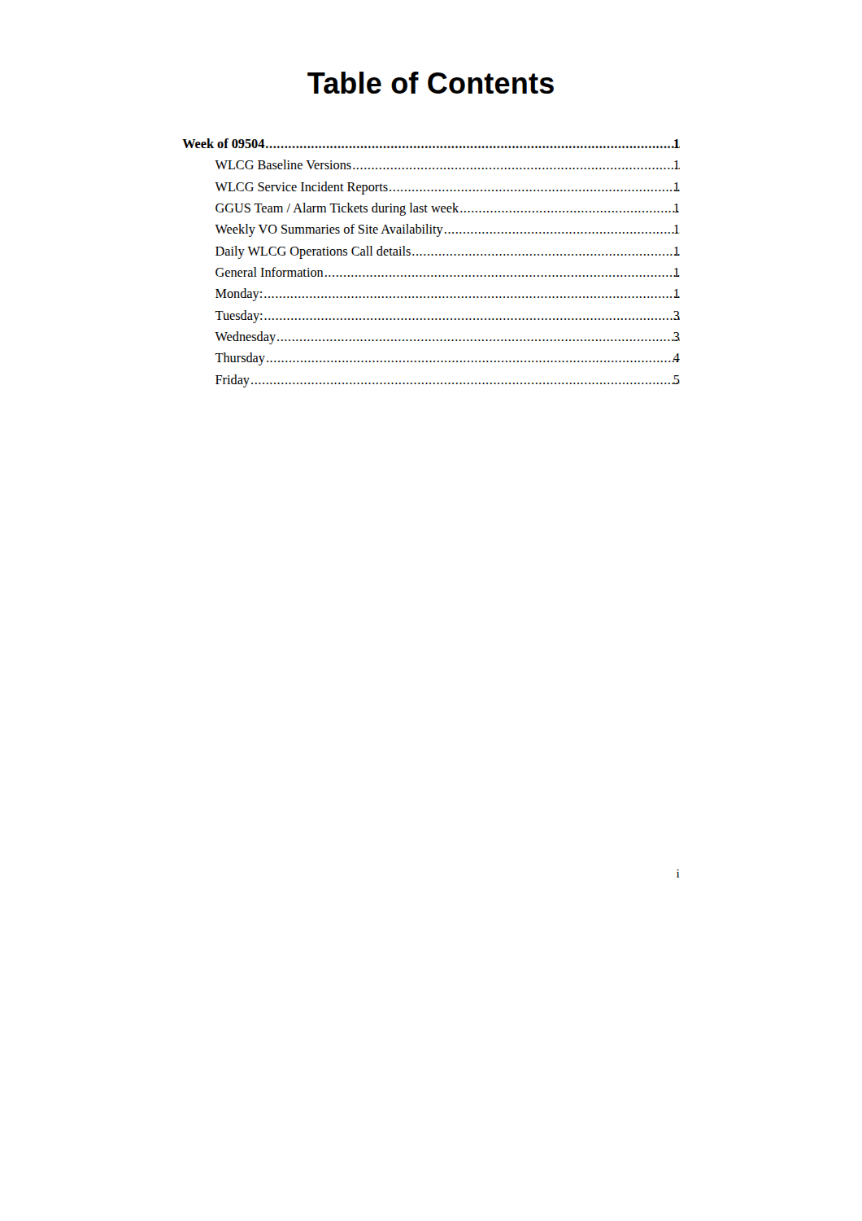Table of Contents
1 Week of 09504.........................................................................................................................
1 WLCG Baseline Versions.............................................................................................
1 WLCG Service Incident Reports.....................................................................................
1 GGUS Team / Alarm Tickets during last week...................................................................
1 Weekly VO Summaries of Site Availability.........................................................................
1 Daily WLCG Operations Call details................................................................................
1 General Information.....................................................................................................
1 Monday:.....................................................................................................................
3 Tuesday:.....................................................................................................................
3 Wednesday.................................................................................................................
4 Thursday.....................................................................................................................
5 Friday.........................................................................................................................
i